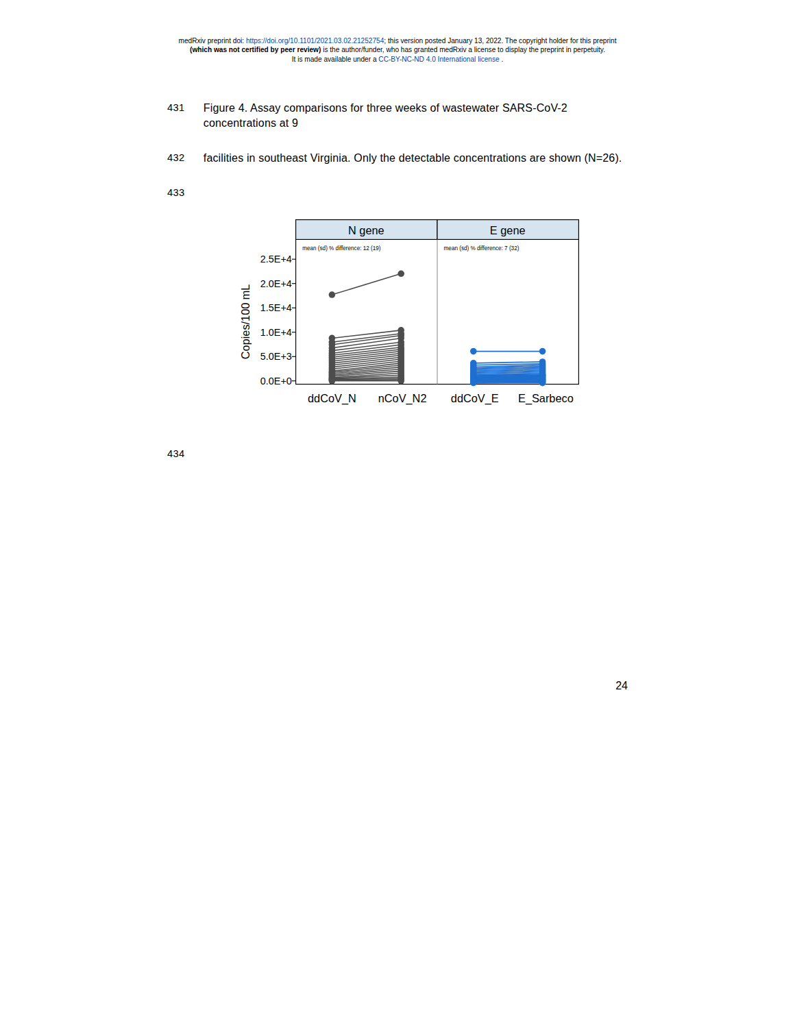medRxiv preprint doi: https://doi.org/10.1101/2021.03.02.21252754; this version posted January 13, 2022. The copyright holder for this preprint
(which was not certified by peer review) is the author/funder, who has granted medRxiv a license to display the preprint in perpetuity.
It is made available under a CC-BY-NC-ND 4.0 International license .
431 Figure 4. Assay comparisons for three weeks of wastewater SARS-CoV-2 concentrations at 9
432 facilities in southeast Virginia. Only the detectable concentrations are shown (N=26).
433
N gene E gene mean (sd) % difference: 12 (19) mean (sd) % difference: 7 (32) 2.5E+4 2.0E+4 1.5E+4 1.0E+4 5.0E+3 0.0E+0 Copies/100 mL ddCoV_N nCoV_N2 ddCoV_E E_Sarbeco
434
24